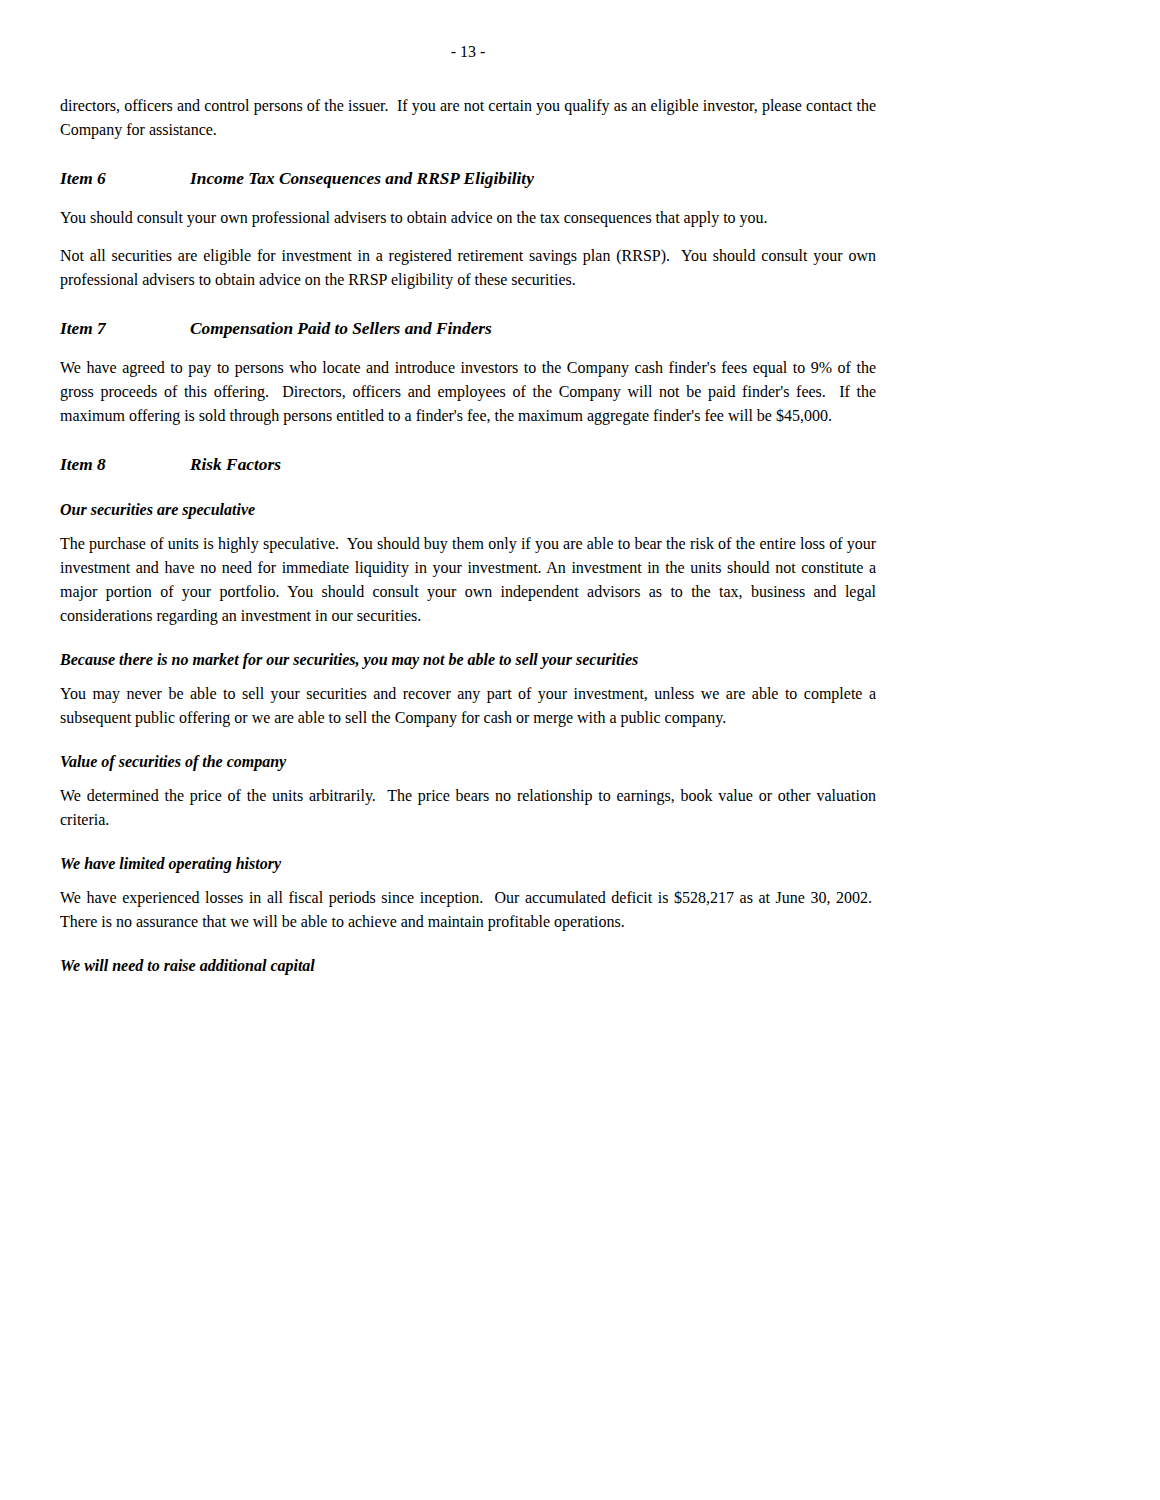- 13 -
directors, officers and control persons of the issuer. If you are not certain you qualify as an eligible investor, please contact the Company for assistance.
Item 6 Income Tax Consequences and RRSP Eligibility
You should consult your own professional advisers to obtain advice on the tax consequences that apply to you.
Not all securities are eligible for investment in a registered retirement savings plan (RRSP). You should consult your own professional advisers to obtain advice on the RRSP eligibility of these securities.
Item 7 Compensation Paid to Sellers and Finders
We have agreed to pay to persons who locate and introduce investors to the Company cash finder's fees equal to 9% of the gross proceeds of this offering. Directors, officers and employees of the Company will not be paid finder's fees. If the maximum offering is sold through persons entitled to a finder's fee, the maximum aggregate finder's fee will be $45,000.
Item 8 Risk Factors
Our securities are speculative
The purchase of units is highly speculative. You should buy them only if you are able to bear the risk of the entire loss of your investment and have no need for immediate liquidity in your investment. An investment in the units should not constitute a major portion of your portfolio. You should consult your own independent advisors as to the tax, business and legal considerations regarding an investment in our securities.
Because there is no market for our securities, you may not be able to sell your securities
You may never be able to sell your securities and recover any part of your investment, unless we are able to complete a subsequent public offering or we are able to sell the Company for cash or merge with a public company.
Value of securities of the company
We determined the price of the units arbitrarily. The price bears no relationship to earnings, book value or other valuation criteria.
We have limited operating history
We have experienced losses in all fiscal periods since inception. Our accumulated deficit is $528,217 as at June 30, 2002. There is no assurance that we will be able to achieve and maintain profitable operations.
We will need to raise additional capital